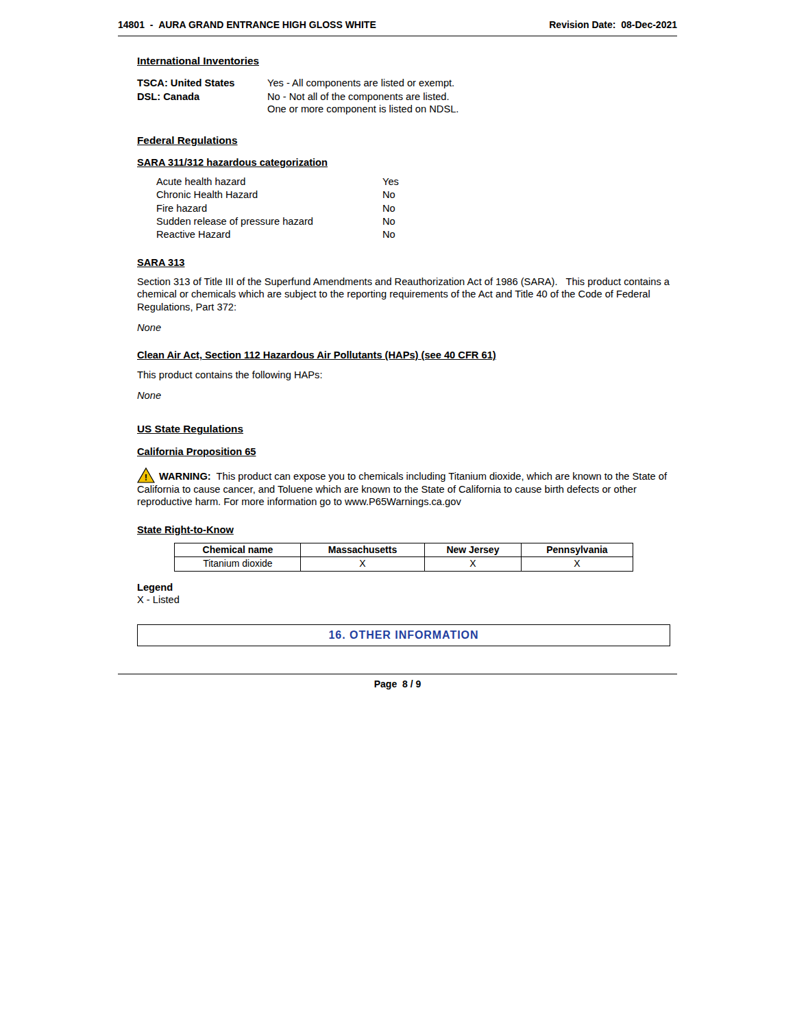14801 - AURA GRAND ENTRANCE HIGH GLOSS WHITE
Revision Date: 08-Dec-2021
International Inventories
TSCA: United States
Yes - All components are listed or exempt.
DSL: Canada
No - Not all of the components are listed.
One or more component is listed on NDSL.
Federal Regulations
SARA 311/312 hazardous categorization
Acute health hazard
Yes
Chronic Health Hazard
No
Fire hazard
No
Sudden release of pressure hazard
No
Reactive Hazard
No
SARA 313
Section 313 of Title III of the Superfund Amendments and Reauthorization Act of 1986 (SARA). This product contains a chemical or chemicals which are subject to the reporting requirements of the Act and Title 40 of the Code of Federal Regulations, Part 372:
None
Clean Air Act, Section 112 Hazardous Air Pollutants (HAPs) (see 40 CFR 61)
This product contains the following HAPs:
None
US State Regulations
California Proposition 65
! WARNING: This product can expose you to chemicals including Titanium dioxide, which are known to the State of California to cause cancer, and Toluene which are known to the State of California to cause birth defects or other reproductive harm. For more information go to www.P65Warnings.ca.gov
State Right-to-Know
| Chemical name | Massachusetts | New Jersey | Pennsylvania |
| --- | --- | --- | --- |
| Titanium dioxide | X | X | X |
Legend
X - Listed
16. OTHER INFORMATION
Page 8 / 9